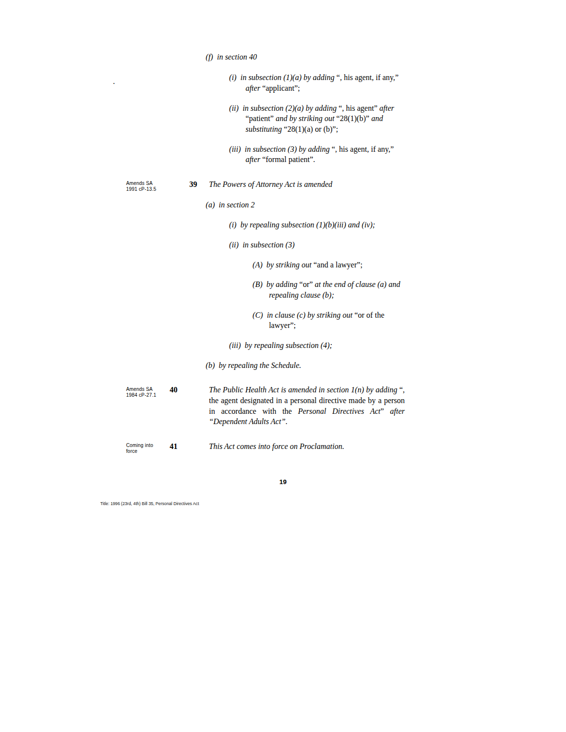(f) in section 40
(i) in subsection (1)(a) by adding “, his agent, if any,” after “applicant”;
(ii) in subsection (2)(a) by adding “, his agent” after “patient” and by striking out “28(1)(b)” and substituting “28(1)(a) or (b)”;
(iii) in subsection (3) by adding “, his agent, if any,” after “formal patient”.
Amends SA
1991 cP-13.5
39 The Powers of Attorney Act is amended
(a) in section 2
(i) by repealing subsection (1)(b)(iii) and (iv);
(ii) in subsection (3)
(A) by striking out “and a lawyer”;
(B) by adding “or” at the end of clause (a) and repealing clause (b);
(C) in clause (c) by striking out “or of the lawyer”;
(iii) by repealing subsection (4);
(b) by repealing the Schedule.
Amends SA
1984 cP-27.1
40 The Public Health Act is amended in section 1(n) by adding “, the agent designated in a personal directive made by a person in accordance with the Personal Directives Act” after “Dependent Adults Act”.
Coming into
force
41 This Act comes into force on Proclamation.
.
19
Title: 1996 (23rd, 4th) Bill 35, Personal Directives Act